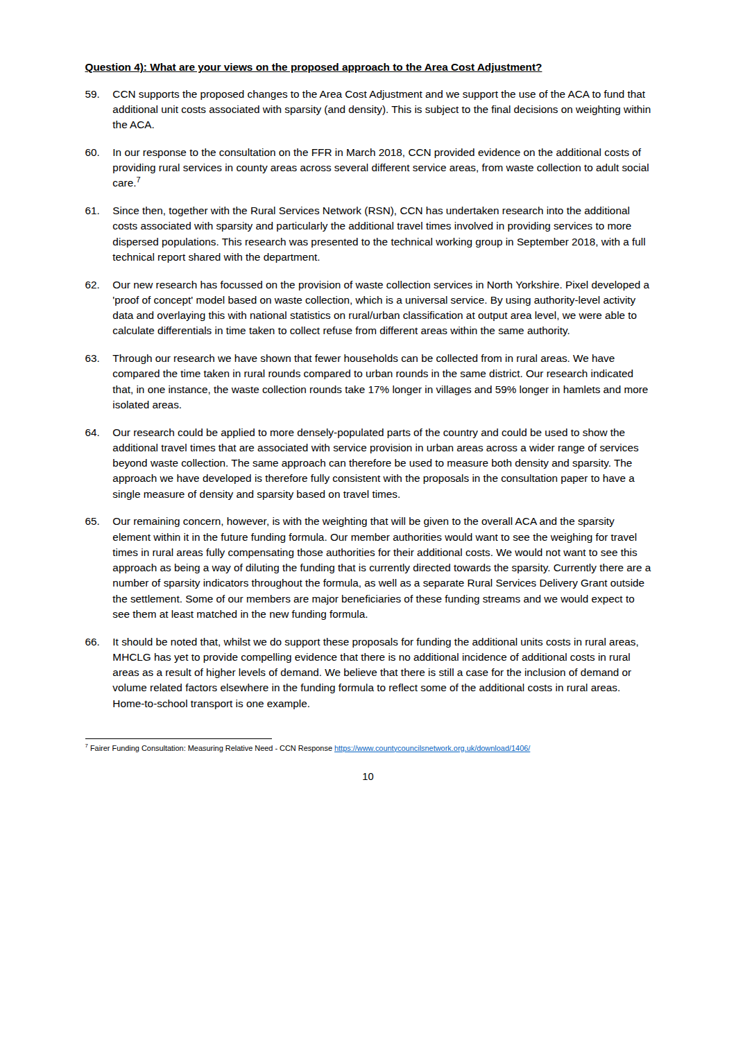Question 4): What are your views on the proposed approach to the Area Cost Adjustment?
CCN supports the proposed changes to the Area Cost Adjustment and we support the use of the ACA to fund that additional unit costs associated with sparsity (and density). This is subject to the final decisions on weighting within the ACA.
In our response to the consultation on the FFR in March 2018, CCN provided evidence on the additional costs of providing rural services in county areas across several different service areas, from waste collection to adult social care.7
Since then, together with the Rural Services Network (RSN), CCN has undertaken research into the additional costs associated with sparsity and particularly the additional travel times involved in providing services to more dispersed populations. This research was presented to the technical working group in September 2018, with a full technical report shared with the department.
Our new research has focussed on the provision of waste collection services in North Yorkshire. Pixel developed a 'proof of concept' model based on waste collection, which is a universal service. By using authority-level activity data and overlaying this with national statistics on rural/urban classification at output area level, we were able to calculate differentials in time taken to collect refuse from different areas within the same authority.
Through our research we have shown that fewer households can be collected from in rural areas. We have compared the time taken in rural rounds compared to urban rounds in the same district. Our research indicated that, in one instance, the waste collection rounds take 17% longer in villages and 59% longer in hamlets and more isolated areas.
Our research could be applied to more densely-populated parts of the country and could be used to show the additional travel times that are associated with service provision in urban areas across a wider range of services beyond waste collection. The same approach can therefore be used to measure both density and sparsity. The approach we have developed is therefore fully consistent with the proposals in the consultation paper to have a single measure of density and sparsity based on travel times.
Our remaining concern, however, is with the weighting that will be given to the overall ACA and the sparsity element within it in the future funding formula. Our member authorities would want to see the weighing for travel times in rural areas fully compensating those authorities for their additional costs. We would not want to see this approach as being a way of diluting the funding that is currently directed towards the sparsity. Currently there are a number of sparsity indicators throughout the formula, as well as a separate Rural Services Delivery Grant outside the settlement. Some of our members are major beneficiaries of these funding streams and we would expect to see them at least matched in the new funding formula.
It should be noted that, whilst we do support these proposals for funding the additional units costs in rural areas, MHCLG has yet to provide compelling evidence that there is no additional incidence of additional costs in rural areas as a result of higher levels of demand. We believe that there is still a case for the inclusion of demand or volume related factors elsewhere in the funding formula to reflect some of the additional costs in rural areas. Home-to-school transport is one example.
7 Fairer Funding Consultation: Measuring Relative Need - CCN Response https://www.countycouncilsnetwork.org.uk/download/1406/
10